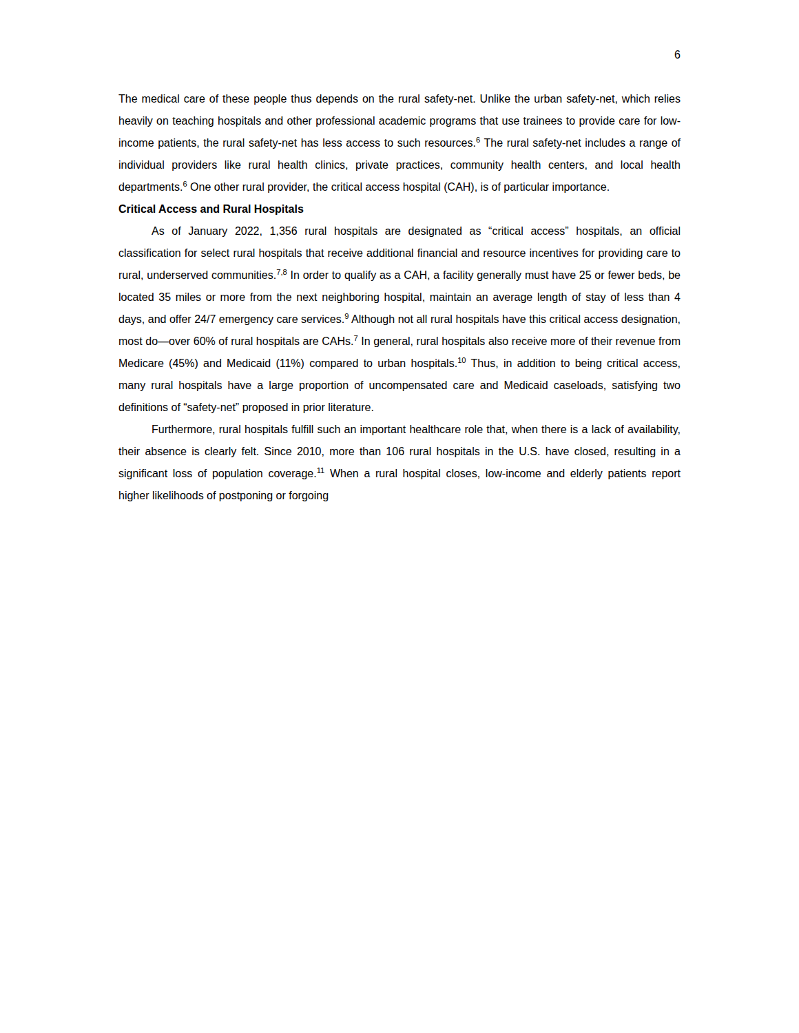6
The medical care of these people thus depends on the rural safety-net. Unlike the urban safety-net, which relies heavily on teaching hospitals and other professional academic programs that use trainees to provide care for low-income patients, the rural safety-net has less access to such resources.6 The rural safety-net includes a range of individual providers like rural health clinics, private practices, community health centers, and local health departments.6 One other rural provider, the critical access hospital (CAH), is of particular importance.
Critical Access and Rural Hospitals
As of January 2022, 1,356 rural hospitals are designated as “critical access” hospitals, an official classification for select rural hospitals that receive additional financial and resource incentives for providing care to rural, underserved communities.7,8 In order to qualify as a CAH, a facility generally must have 25 or fewer beds, be located 35 miles or more from the next neighboring hospital, maintain an average length of stay of less than 4 days, and offer 24/7 emergency care services.9 Although not all rural hospitals have this critical access designation, most do—over 60% of rural hospitals are CAHs.7 In general, rural hospitals also receive more of their revenue from Medicare (45%) and Medicaid (11%) compared to urban hospitals.10 Thus, in addition to being critical access, many rural hospitals have a large proportion of uncompensated care and Medicaid caseloads, satisfying two definitions of “safety-net” proposed in prior literature.
Furthermore, rural hospitals fulfill such an important healthcare role that, when there is a lack of availability, their absence is clearly felt. Since 2010, more than 106 rural hospitals in the U.S. have closed, resulting in a significant loss of population coverage.11 When a rural hospital closes, low-income and elderly patients report higher likelihoods of postponing or forgoing